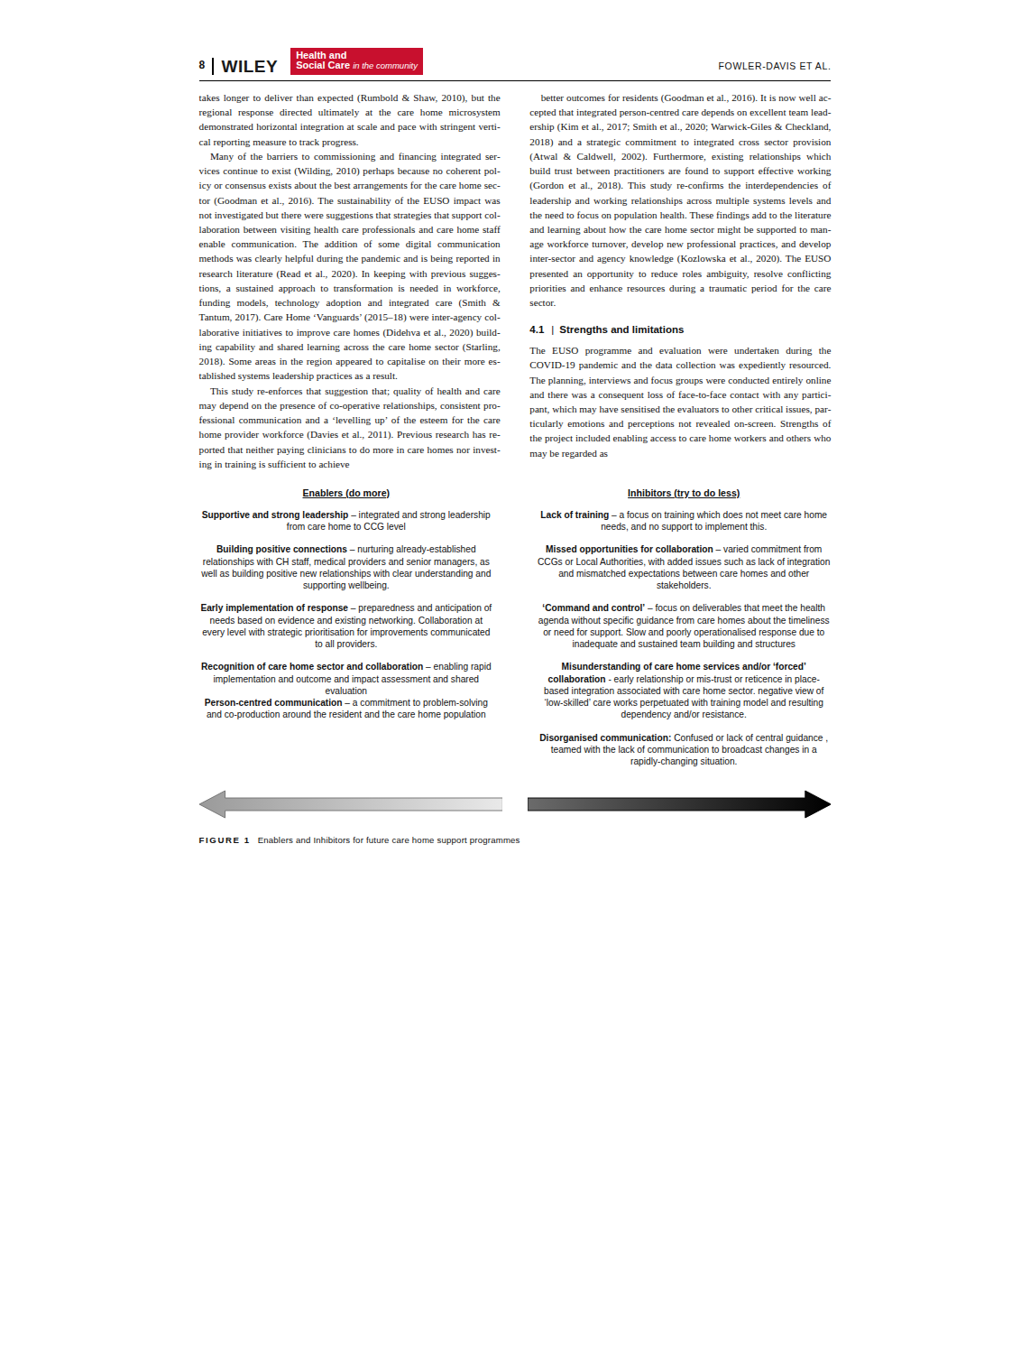8
WILEY
Health and
Social Care in the community
FOWLER-DAVIS ET AL.
takes longer to deliver than expected (Rumbold & Shaw, 2010), but the regional response directed ultimately at the care home microsystem demonstrated horizontal integration at scale and pace with stringent vertical reporting measure to track progress.
Many of the barriers to commissioning and financing integrated services continue to exist (Wilding, 2010) perhaps because no coherent policy or consensus exists about the best arrangements for the care home sector (Goodman et al., 2016). The sustainability of the EUSO impact was not investigated but there were suggestions that strategies that support collaboration between visiting health care professionals and care home staff enable communication. The addition of some digital communication methods was clearly helpful during the pandemic and is being reported in research literature (Read et al., 2020). In keeping with previous suggestions, a sustained approach to transformation is needed in workforce, funding models, technology adoption and integrated care (Smith & Tantum, 2017). Care Home ‘Vanguards’ (2015–18) were inter-agency collaborative initiatives to improve care homes (Didehva et al., 2020) building capability and shared learning across the care home sector (Starling, 2018). Some areas in the region appeared to capitalise on their more established systems leadership practices as a result.
This study re-enforces that suggestion that; quality of health and care may depend on the presence of co-operative relationships, consistent professional communication and a ‘levelling up’ of the esteem for the care home provider workforce (Davies et al., 2011). Previous research has reported that neither paying clinicians to do more in care homes nor investing in training is sufficient to achieve
better outcomes for residents (Goodman et al., 2016). It is now well accepted that integrated person-centred care depends on excellent team leadership (Kim et al., 2017; Smith et al., 2020; Warwick-Giles & Checkland, 2018) and a strategic commitment to integrated cross sector provision (Atwal & Caldwell, 2002). Furthermore, existing relationships which build trust between practitioners are found to support effective working (Gordon et al., 2018). This study re-confirms the interdependencies of leadership and working relationships across multiple systems levels and the need to focus on population health. These findings add to the literature and learning about how the care home sector might be supported to manage workforce turnover, develop new professional practices, and develop inter-sector and agency knowledge (Kozlowska et al., 2020). The EUSO presented an opportunity to reduce roles ambiguity, resolve conflicting priorities and enhance resources during a traumatic period for the care sector.
4.1|Strengths and limitations
The EUSO programme and evaluation were undertaken during the COVID-19 pandemic and the data collection was expediently resourced. The planning, interviews and focus groups were conducted entirely online and there was a consequent loss of face-to-face contact with any participant, which may have sensitised the evaluators to other critical issues, particularly emotions and perceptions not revealed on-screen. Strengths of the project included enabling access to care home workers and others who may be regarded as
Enablers (do more)
Supportive and strong leadership – integrated and strong leadership from care home to CCG level
Building positive connections – nurturing already-established relationships with CH staff, medical providers and senior managers, as well as building positive new relationships with clear understanding and supporting wellbeing.
Early implementation of response – preparedness and anticipation of needs based on evidence and existing networking. Collaboration at every level with strategic prioritisation for improvements communicated to all providers.
Recognition of care home sector and collaboration – enabling rapid implementation and outcome and impact assessment and shared evaluation
Person-centred communication – a commitment to problem-solving and co-production around the resident and the care home population
Inhibitors (try to do less)
Lack of training – a focus on training which does not meet care home needs, and no support to implement this.
Missed opportunities for collaboration – varied commitment from CCGs or Local Authorities, with added issues such as lack of integration and mismatched expectations between care homes and other stakeholders.
‘Command and control’ – focus on deliverables that meet the health agenda without specific guidance from care homes about the timeliness or need for support. Slow and poorly operationalised response due to inadequate and sustained team building and structures
Misunderstanding of care home services and/or ‘forced’ collaboration - early relationship or mis-trust or reticence in place-based integration associated with care home sector. negative view of ‘low-skilled’ care works perpetuated with training model and resulting dependency and/or resistance.
Disorganised communication: Confused or lack of central guidance , teamed with the lack of communication to broadcast changes in a rapidly-changing situation.
FIGURE 1 Enablers and Inhibitors for future care home support programmes